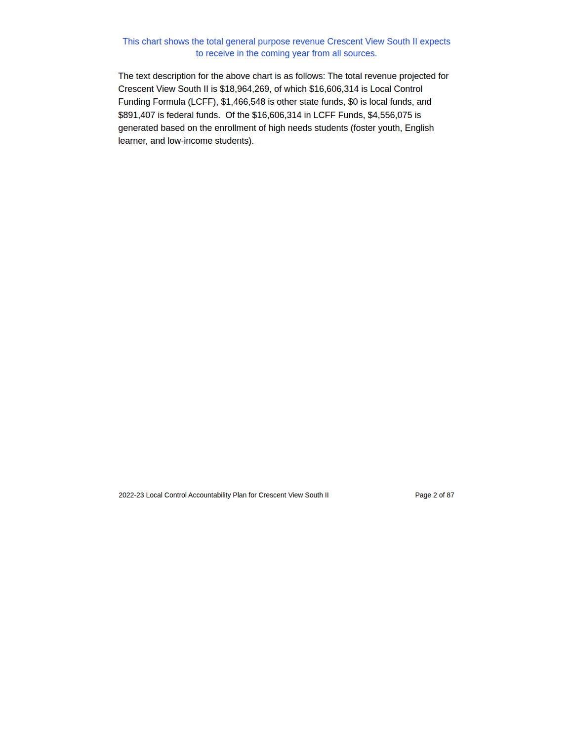This chart shows the total general purpose revenue Crescent View South II expects to receive in the coming year from all sources.
The text description for the above chart is as follows: The total revenue projected for Crescent View South II is $18,964,269, of which $16,606,314 is Local Control Funding Formula (LCFF), $1,466,548 is other state funds, $0 is local funds, and $891,407 is federal funds. Of the $16,606,314 in LCFF Funds, $4,556,075 is generated based on the enrollment of high needs students (foster youth, English learner, and low-income students).
| 2022-23 Local Control Accountability Plan for Crescent View South II | Page 2 of 87 |